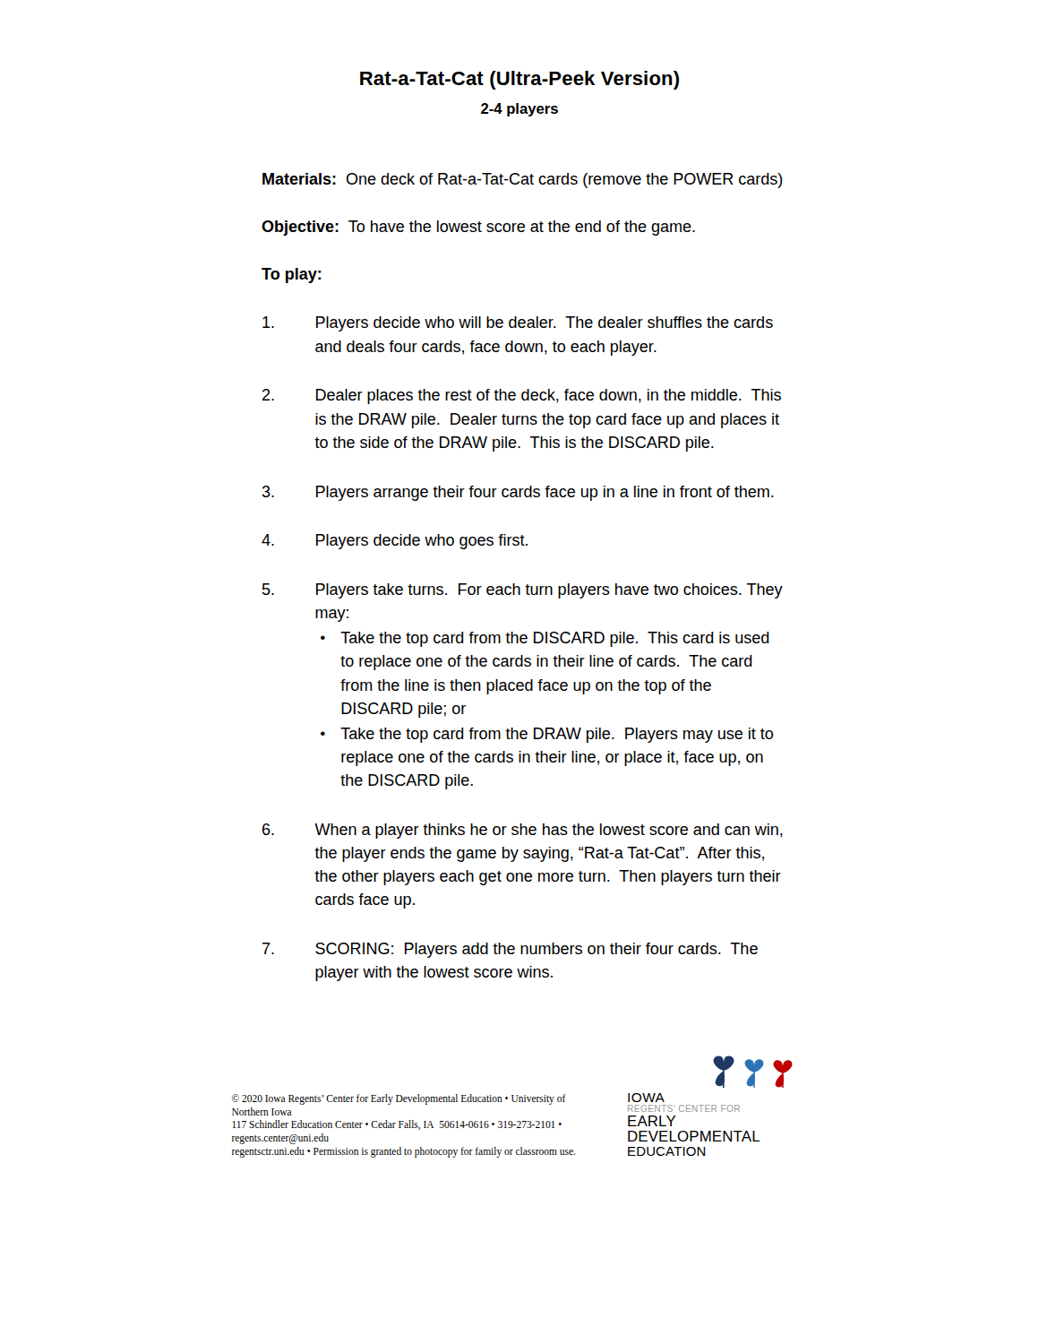Rat-a-Tat-Cat (Ultra-Peek Version)
2-4 players
Materials: One deck of Rat-a-Tat-Cat cards (remove the POWER cards)
Objective: To have the lowest score at the end of the game.
To play:
Players decide who will be dealer. The dealer shuffles the cards and deals four cards, face down, to each player.
Dealer places the rest of the deck, face down, in the middle. This is the DRAW pile. Dealer turns the top card face up and places it to the side of the DRAW pile. This is the DISCARD pile.
Players arrange their four cards face up in a line in front of them.
Players decide who goes first.
Players take turns. For each turn players have two choices. They may:
Take the top card from the DISCARD pile. This card is used to replace one of the cards in their line of cards. The card from the line is then placed face up on the top of the DISCARD pile; or
Take the top card from the DRAW pile. Players may use it to replace one of the cards in their line, or place it, face up, on the DISCARD pile.
When a player thinks he or she has the lowest score and can win, the player ends the game by saying, “Rat-a Tat-Cat”. After this, the other players each get one more turn. Then players turn their cards face up.
SCORING: Players add the numbers on their four cards. The player with the lowest score wins.
© 2020 Iowa Regents’ Center for Early Developmental Education • University of Northern Iowa
117 Schindler Education Center • Cedar Falls, IA 50614-0616 • 319-273-2101 • regents.center@uni.edu
regentsctr.uni.edu • Permission is granted to photocopy for family or classroom use.
IOWA
REGENTS’ CENTER FOR
EARLY DEVELOPMENTAL
EDUCATION